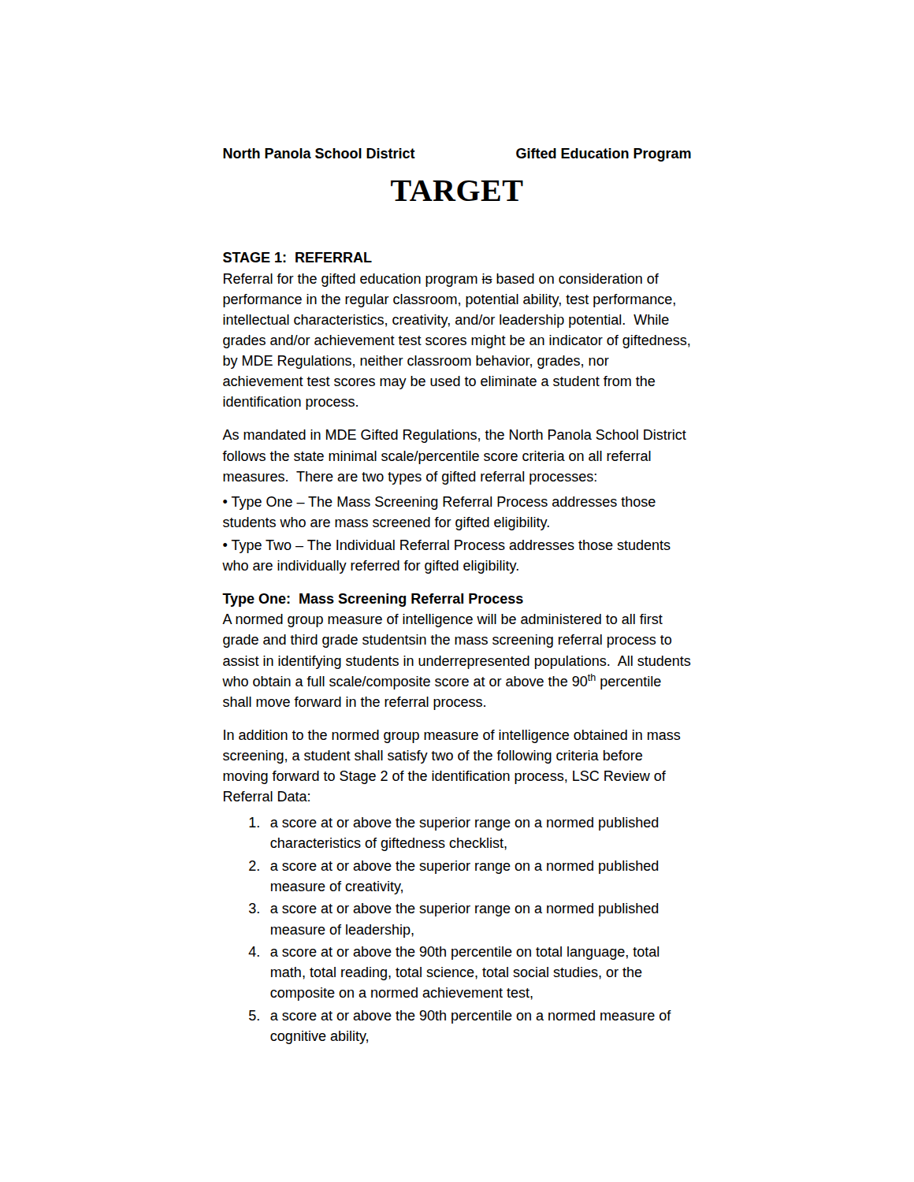North Panola School District
Gifted Education Program
TARGET
STAGE 1: REFERRAL
Referral for the gifted education program is based on consideration of performance in the regular classroom, potential ability, test performance, intellectual characteristics, creativity, and/or leadership potential. While grades and/or achievement test scores might be an indicator of giftedness, by MDE Regulations, neither classroom behavior, grades, nor achievement test scores may be used to eliminate a student from the identification process.
As mandated in MDE Gifted Regulations, the North Panola School District follows the state minimal scale/percentile score criteria on all referral measures. There are two types of gifted referral processes:
• Type One – The Mass Screening Referral Process addresses those students who are mass screened for gifted eligibility.
• Type Two – The Individual Referral Process addresses those students who are individually referred for gifted eligibility.
Type One: Mass Screening Referral Process
A normed group measure of intelligence will be administered to all first grade and third grade studentsin the mass screening referral process to assist in identifying students in underrepresented populations. All students who obtain a full scale/composite score at or above the 90th percentile shall move forward in the referral process.
In addition to the normed group measure of intelligence obtained in mass screening, a student shall satisfy two of the following criteria before moving forward to Stage 2 of the identification process, LSC Review of Referral Data:
a score at or above the superior range on a normed published characteristics of giftedness checklist,
a score at or above the superior range on a normed published measure of creativity,
a score at or above the superior range on a normed published measure of leadership,
a score at or above the 90th percentile on total language, total math, total reading, total science, total social studies, or the composite on a normed achievement test,
a score at or above the 90th percentile on a normed measure of cognitive ability,